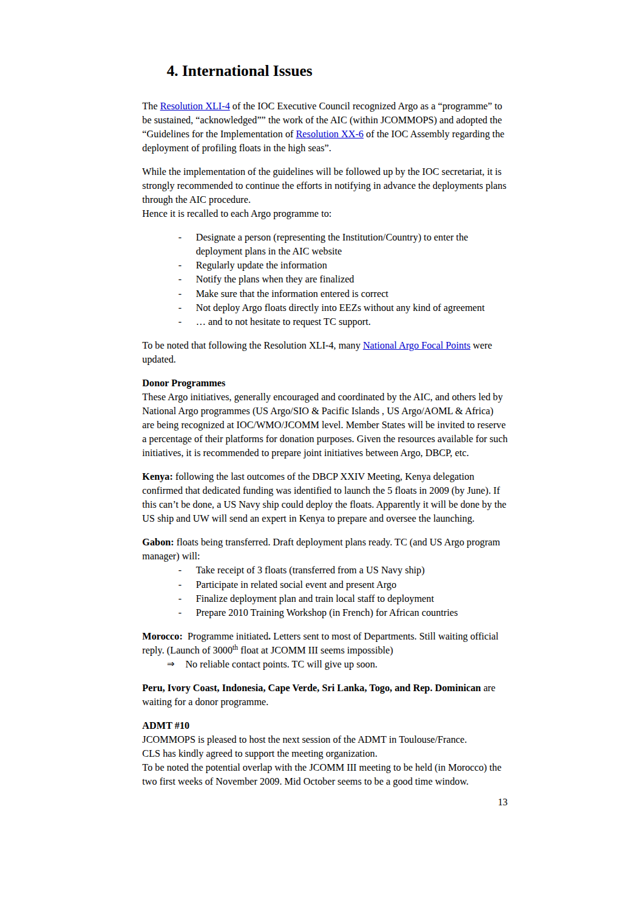4. International Issues
The Resolution XLI-4 of the IOC Executive Council recognized Argo as a “programme” to be sustained, “acknowledged”” the work of the AIC (within JCOMMOPS) and adopted the “Guidelines for the Implementation of Resolution XX-6 of the IOC Assembly regarding the deployment of profiling floats in the high seas”.
While the implementation of the guidelines will be followed up by the IOC secretariat, it is strongly recommended to continue the efforts in notifying in advance the deployments plans through the AIC procedure.
Hence it is recalled to each Argo programme to:
Designate a person (representing the Institution/Country) to enter the deployment plans in the AIC website
Regularly update the information
Notify the plans when they are finalized
Make sure that the information entered is correct
Not deploy Argo floats directly into EEZs without any kind of agreement
… and to not hesitate to request TC support.
To be noted that following the Resolution XLI-4, many National Argo Focal Points were updated.
Donor Programmes
These Argo initiatives, generally encouraged and coordinated by the AIC, and others led by National Argo programmes (US Argo/SIO & Pacific Islands , US Argo/AOML & Africa) are being recognized at IOC/WMO/JCOMM level. Member States will be invited to reserve a percentage of their platforms for donation purposes. Given the resources available for such initiatives, it is recommended to prepare joint initiatives between Argo, DBCP, etc.
Kenya: following the last outcomes of the DBCP XXIV Meeting, Kenya delegation confirmed that dedicated funding was identified to launch the 5 floats in 2009 (by June). If this can’t be done, a US Navy ship could deploy the floats. Apparently it will be done by the US ship and UW will send an expert in Kenya to prepare and oversee the launching.
Gabon: floats being transferred. Draft deployment plans ready. TC (and US Argo program manager) will:
Take receipt of 3 floats (transferred from a US Navy ship)
Participate in related social event and present Argo
Finalize deployment plan and train local staff to deployment
Prepare 2010 Training Workshop (in French) for African countries
Morocco: Programme initiated. Letters sent to most of Departments. Still waiting official reply. (Launch of 3000th float at JCOMM III seems impossible)
No reliable contact points. TC will give up soon.
Peru, Ivory Coast, Indonesia, Cape Verde, Sri Lanka, Togo, and Rep. Dominican are waiting for a donor programme.
ADMT #10
JCOMMOPS is pleased to host the next session of the ADMT in Toulouse/France.
CLS has kindly agreed to support the meeting organization.
To be noted the potential overlap with the JCOMM III meeting to be held (in Morocco) the two first weeks of November 2009. Mid October seems to be a good time window.
13